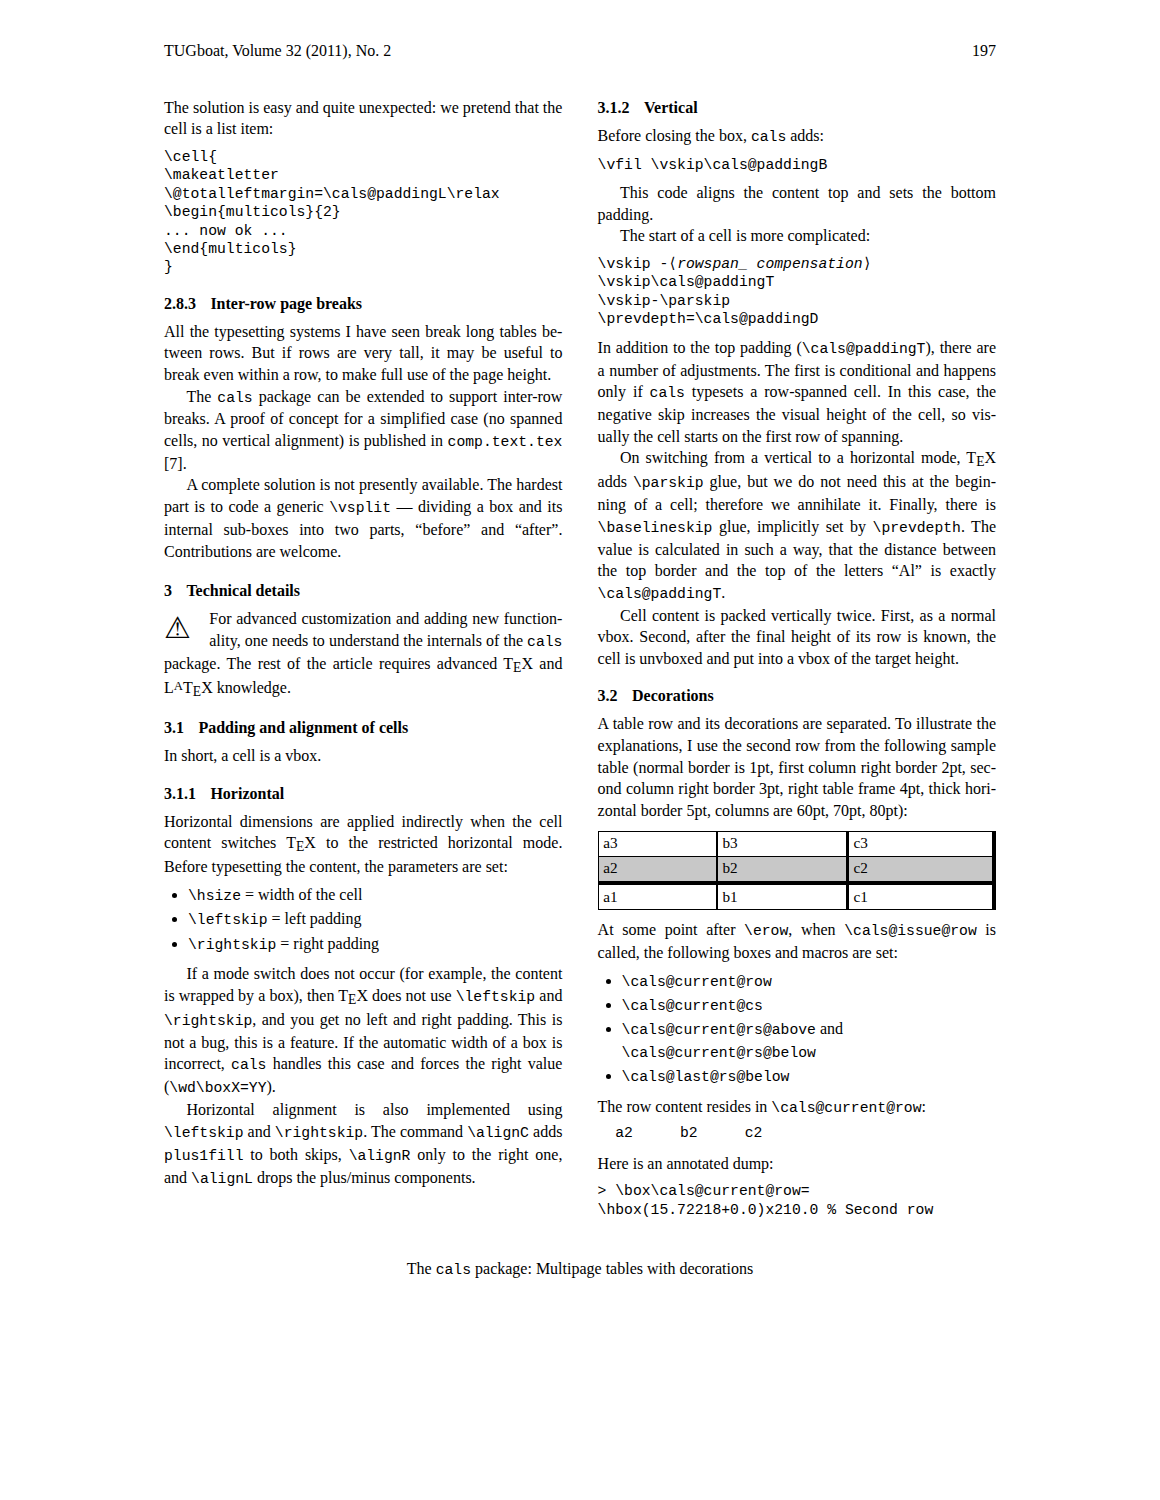TUGboat, Volume 32 (2011), No. 2 197
The solution is easy and quite unexpected: we pretend that the cell is a list item:
\cell{
\makeatletter
\@totalleftmargin=\cals@paddingL\relax
\begin{multicols}{2}
... now ok ...
\end{multicols}
}
2.8.3 Inter-row page breaks
All the typesetting systems I have seen break long tables between rows. But if rows are very tall, it may be useful to break even within a row, to make full use of the page height.
The cals package can be extended to support inter-row breaks. A proof of concept for a simplified case (no spanned cells, no vertical alignment) is published in comp.text.tex [7].
A complete solution is not presently available. The hardest part is to code a generic \vsplit — dividing a box and its internal sub-boxes into two parts, “before” and “after”. Contributions are welcome.
3 Technical details
⚠For advanced customization and adding new functionality, one needs to understand the internals of the cals package. The rest of the article requires advanced Te X and LATe X knowledge.
3.1 Padding and alignment of cells
In short, a cell is a vbox.
3.1.1 Horizontal
Horizontal dimensions are applied indirectly when the cell content switches Te X to the restricted horizontal mode. Before typesetting the content, the parameters are set:
\hsize = width of the cell
\leftskip = left padding
\rightskip = right padding
If a mode switch does not occur (for example, the content is wrapped by a box), then Te X does not use \leftskip and \rightskip, and you get no left and right padding. This is not a bug, this is a feature. If the automatic width of a box is incorrect, cals handles this case and forces the right value (\wd\boxX=YY).
Horizontal alignment is also implemented using \leftskip and \rightskip. The command \alignC adds plus1fill to both skips, \alignR only to the right one, and \alignL drops the plus/minus components.
3.1.2 Vertical
Before closing the box, cals adds:
\vfil \vskip\cals@paddingB
This code aligns the content top and sets the bottom padding.
The start of a cell is more complicated:
\vskip -⟨rowspan_ compensation⟩
\vskip\cals@paddingT
\vskip-\parskip
\prevdepth=\cals@paddingD
In addition to the top padding (\cals@paddingT), there are a number of adjustments. The first is conditional and happens only if cals typesets a row-spanned cell. In this case, the negative skip increases the visual height of the cell, so visually the cell starts on the first row of spanning.
On switching from a vertical to a horizontal mode, Te X adds \parskip glue, but we do not need this at the beginning of a cell; therefore we annihilate it. Finally, there is \baselineskip glue, implicitly set by \prevdepth. The value is calculated in such a way, that the distance between the top border and the top of the letters “Al” is exactly \cals@paddingT.
Cell content is packed vertically twice. First, as a normal vbox. Second, after the final height of its row is known, the cell is unvboxed and put into a vbox of the target height.
3.2 Decorations
A table row and its decorations are separated. To illustrate the explanations, I use the second row from the following sample table (normal border is 1pt, first column right border 2pt, second column right border 3pt, right table frame 4pt, thick horizontal border 5pt, columns are 60pt, 70pt, 80pt):
| a3 | b3 | c3 |
| a2 | b2 | c2 |
| a1 | b1 | c1 |
At some point after \erow, when \cals@issue@row is called, the following boxes and macros are set:
\cals@current@row
\cals@current@cs
\cals@current@rs@above and
\cals@current@rs@below
\cals@last@rs@below
The row content resides in \cals@current@row:
a2 b2 c2
Here is an annotated dump:
> \box\cals@current@row=
\hbox(15.72218+0.0)x210.0 % Second row
The cals package: Multipage tables with decorations